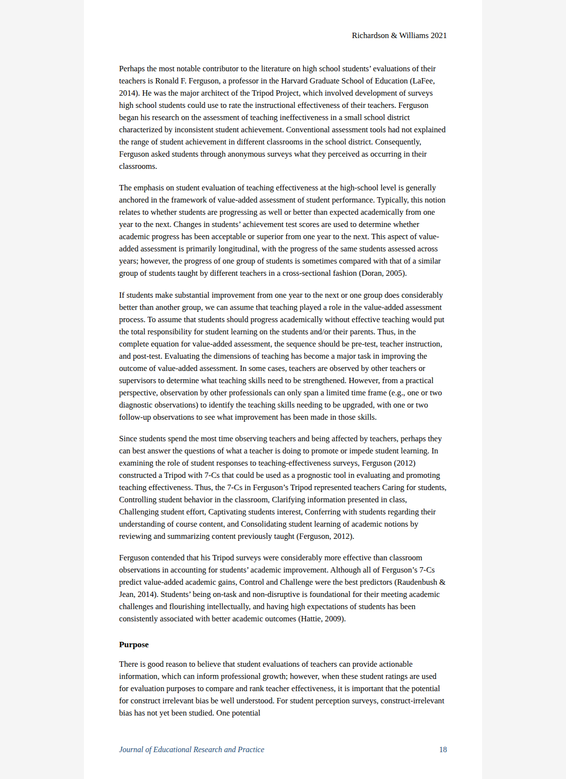Richardson & Williams 2021
Perhaps the most notable contributor to the literature on high school students’ evaluations of their teachers is Ronald F. Ferguson, a professor in the Harvard Graduate School of Education (LaFee, 2014). He was the major architect of the Tripod Project, which involved development of surveys high school students could use to rate the instructional effectiveness of their teachers. Ferguson began his research on the assessment of teaching ineffectiveness in a small school district characterized by inconsistent student achievement. Conventional assessment tools had not explained the range of student achievement in different classrooms in the school district. Consequently, Ferguson asked students through anonymous surveys what they perceived as occurring in their classrooms.
The emphasis on student evaluation of teaching effectiveness at the high-school level is generally anchored in the framework of value-added assessment of student performance. Typically, this notion relates to whether students are progressing as well or better than expected academically from one year to the next. Changes in students’ achievement test scores are used to determine whether academic progress has been acceptable or superior from one year to the next. This aspect of value-added assessment is primarily longitudinal, with the progress of the same students assessed across years; however, the progress of one group of students is sometimes compared with that of a similar group of students taught by different teachers in a cross-sectional fashion (Doran, 2005).
If students make substantial improvement from one year to the next or one group does considerably better than another group, we can assume that teaching played a role in the value-added assessment process. To assume that students should progress academically without effective teaching would put the total responsibility for student learning on the students and/or their parents. Thus, in the complete equation for value-added assessment, the sequence should be pre-test, teacher instruction, and post-test. Evaluating the dimensions of teaching has become a major task in improving the outcome of value-added assessment. In some cases, teachers are observed by other teachers or supervisors to determine what teaching skills need to be strengthened. However, from a practical perspective, observation by other professionals can only span a limited time frame (e.g., one or two diagnostic observations) to identify the teaching skills needing to be upgraded, with one or two follow-up observations to see what improvement has been made in those skills.
Since students spend the most time observing teachers and being affected by teachers, perhaps they can best answer the questions of what a teacher is doing to promote or impede student learning. In examining the role of student responses to teaching-effectiveness surveys, Ferguson (2012) constructed a Tripod with 7-Cs that could be used as a prognostic tool in evaluating and promoting teaching effectiveness. Thus, the 7-Cs in Ferguson’s Tripod represented teachers Caring for students, Controlling student behavior in the classroom, Clarifying information presented in class, Challenging student effort, Captivating students interest, Conferring with students regarding their understanding of course content, and Consolidating student learning of academic notions by reviewing and summarizing content previously taught (Ferguson, 2012).
Ferguson contended that his Tripod surveys were considerably more effective than classroom observations in accounting for students’ academic improvement. Although all of Ferguson’s 7-Cs predict value-added academic gains, Control and Challenge were the best predictors (Raudenbush & Jean, 2014). Students’ being on-task and non-disruptive is foundational for their meeting academic challenges and flourishing intellectually, and having high expectations of students has been consistently associated with better academic outcomes (Hattie, 2009).
Purpose
There is good reason to believe that student evaluations of teachers can provide actionable information, which can inform professional growth; however, when these student ratings are used for evaluation purposes to compare and rank teacher effectiveness, it is important that the potential for construct irrelevant bias be well understood. For student perception surveys, construct-irrelevant bias has not yet been studied. One potential
Journal of Educational Research and Practice 18